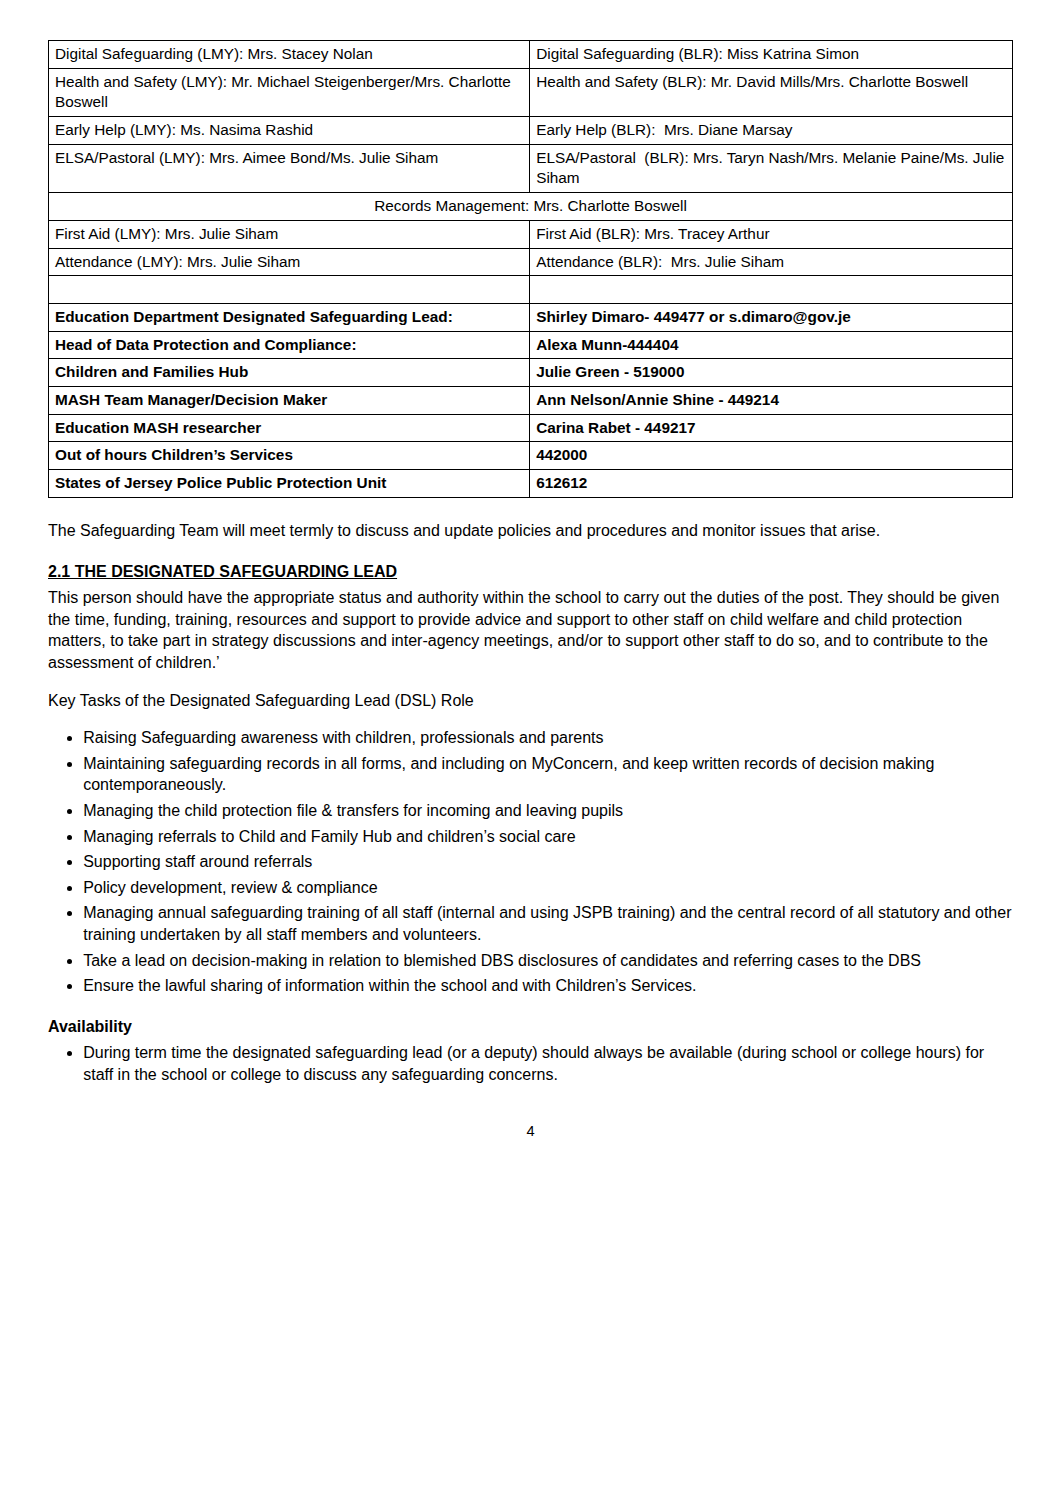| Digital Safeguarding (LMY): Mrs. Stacey Nolan | Digital Safeguarding (BLR): Miss Katrina Simon |
| Health and Safety (LMY): Mr. Michael Steigenberger/Mrs. Charlotte Boswell | Health and Safety (BLR): Mr. David Mills/Mrs. Charlotte Boswell |
| Early Help (LMY): Ms. Nasima Rashid | Early Help (BLR): Mrs. Diane Marsay |
| ELSA/Pastoral (LMY): Mrs. Aimee Bond/Ms. Julie Siham | ELSA/Pastoral (BLR): Mrs. Taryn Nash/Mrs. Melanie Paine/Ms. Julie Siham |
| Records Management: Mrs. Charlotte Boswell |
| First Aid (LMY): Mrs. Julie Siham | First Aid (BLR): Mrs. Tracey Arthur |
| Attendance (LMY): Mrs. Julie Siham | Attendance (BLR): Mrs. Julie Siham |
| Education Department Designated Safeguarding Lead: | Shirley Dimaro- 449477 or s.dimaro@gov.je |
| Head of Data Protection and Compliance: | Alexa Munn-444404 |
| Children and Families Hub | Julie Green - 519000 |
| MASH Team Manager/Decision Maker | Ann Nelson/Annie Shine - 449214 |
| Education MASH researcher | Carina Rabet - 449217 |
| Out of hours Children’s Services | 442000 |
| States of Jersey Police Public Protection Unit | 612612 |
The Safeguarding Team will meet termly to discuss and update policies and procedures and monitor issues that arise.
2.1 THE DESIGNATED SAFEGUARDING LEAD
This person should have the appropriate status and authority within the school to carry out the duties of the post. They should be given the time, funding, training, resources and support to provide advice and support to other staff on child welfare and child protection matters, to take part in strategy discussions and inter-agency meetings, and/or to support other staff to do so, and to contribute to the assessment of children.’
Key Tasks of the Designated Safeguarding Lead (DSL) Role
Raising Safeguarding awareness with children, professionals and parents
Maintaining safeguarding records in all forms, and including on MyConcern, and keep written records of decision making contemporaneously.
Managing the child protection file & transfers for incoming and leaving pupils
Managing referrals to Child and Family Hub and children’s social care
Supporting staff around referrals
Policy development, review & compliance
Managing annual safeguarding training of all staff (internal and using JSPB training) and the central record of all statutory and other training undertaken by all staff members and volunteers.
Take a lead on decision-making in relation to blemished DBS disclosures of candidates and referring cases to the DBS
Ensure the lawful sharing of information within the school and with Children’s Services.
Availability
During term time the designated safeguarding lead (or a deputy) should always be available (during school or college hours) for staff in the school or college to discuss any safeguarding concerns.
4